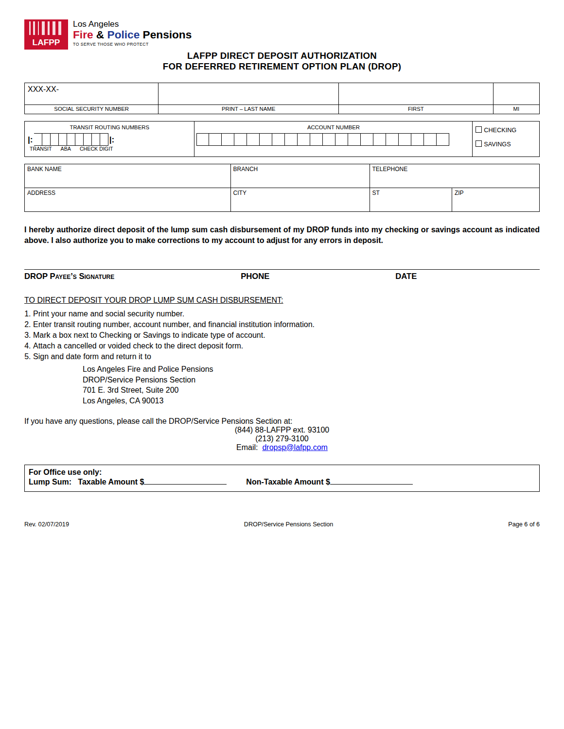LAFPP
Los Angeles
Fire & Police Pensions
TO SERVE THOSE WHO PROTECT
LAFPP DIRECT DEPOSIT AUTHORIZATION FOR DEFERRED RETIREMENT OPTION PLAN (DROP)
| XXX-XX- | | | |
| SOCIAL SECURITY NUMBER | PRINT – LAST NAME | FIRST | MI |
| TRANSIT ROUTING NUMBERS /: /: TRANSIT ABA CHECK DIGIT | ACCOUNT NUMBER | CHECKING SAVINGS |
| BANK NAME | BRANCH | TELEPHONE |
| ADDRESS | CITY | ST | ZIP |
I hereby authorize direct deposit of the lump sum cash disbursement of my DROP funds into my checking or savings account as indicated above. I also authorize you to make corrections to my account to adjust for any errors in deposit.
DROP Payee’s Signature PHONE DATE
TO DIRECT DEPOSIT YOUR DROP LUMP SUM CASH DISBURSEMENT:
Print your name and social security number.
Enter transit routing number, account number, and financial institution information.
Mark a box next to Checking or Savings to indicate type of account.
Attach a cancelled or voided check to the direct deposit form.
Sign and date form and return it to
Los Angeles Fire and Police Pensions
DROP/Service Pensions Section
701 E. 3rd Street, Suite 200
Los Angeles, CA 90013
If you have any questions, please call the DROP/Service Pensions Section at:
(844) 88-LAFPP ext. 93100
(213) 279-3100
Email: dropsp@lafpp.com
For Office use only:
Lump Sum: Taxable Amount $ Non-Taxable Amount $
Rev. 02/07/2019 DROP/Service Pensions Section Page 6 of 6